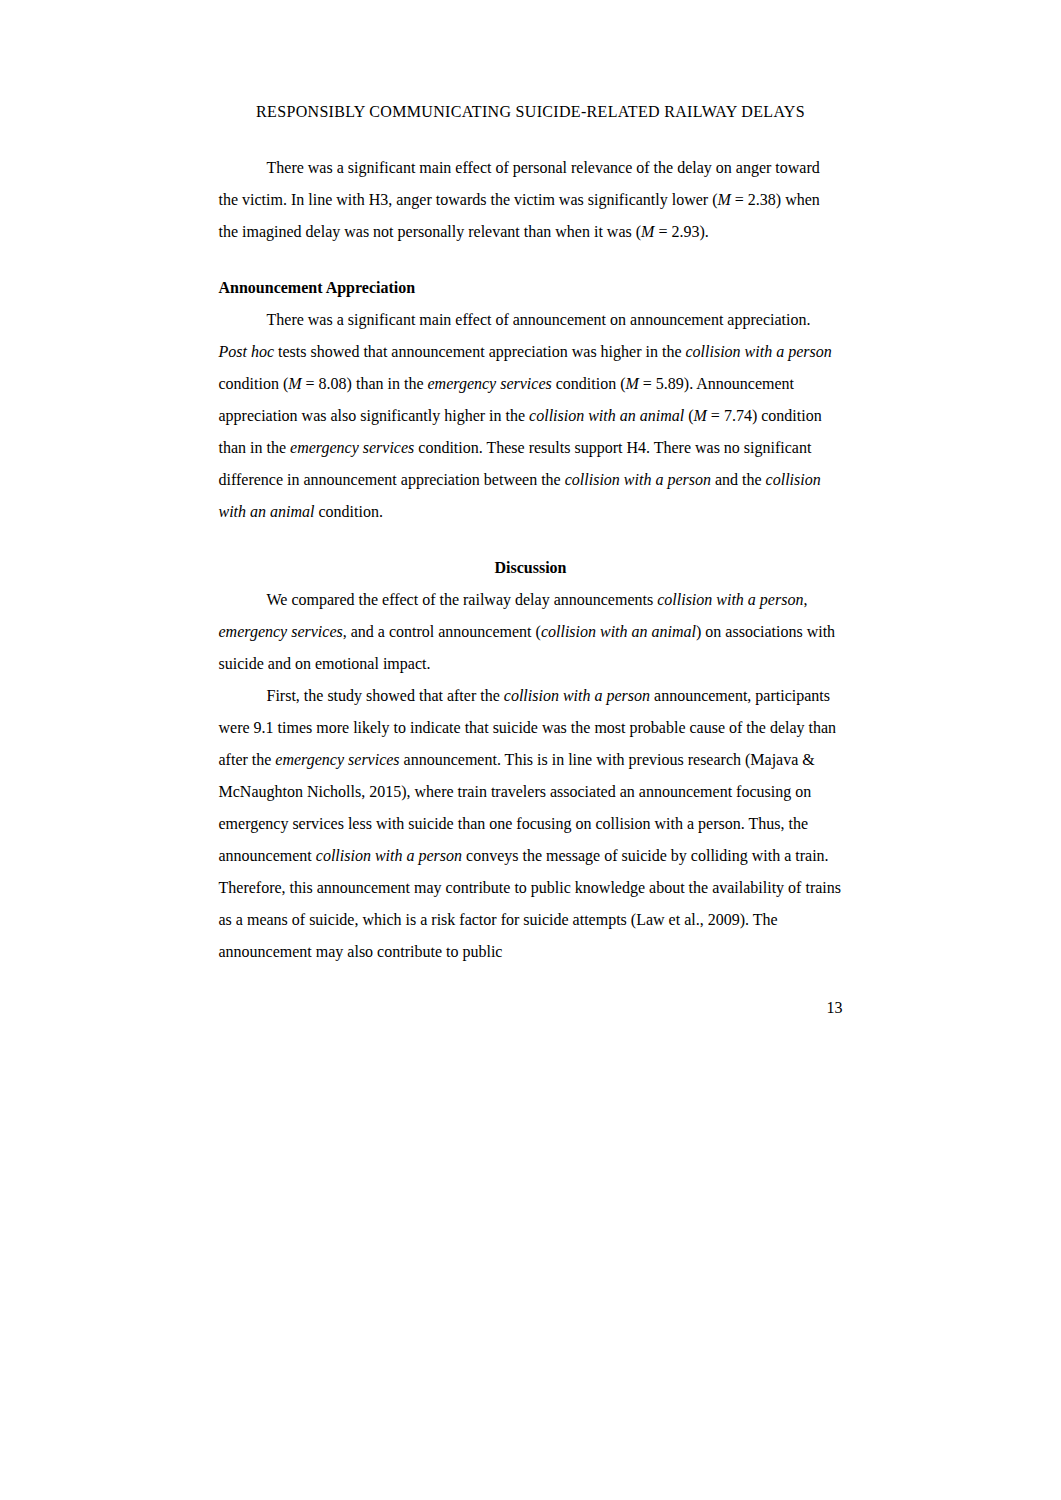Responsibly Communicating Suicide-Related Railway Delays
There was a significant main effect of personal relevance of the delay on anger toward the victim. In line with H3, anger towards the victim was significantly lower (M = 2.38) when the imagined delay was not personally relevant than when it was (M = 2.93).
Announcement Appreciation
There was a significant main effect of announcement on announcement appreciation. Post hoc tests showed that announcement appreciation was higher in the collision with a person condition (M = 8.08) than in the emergency services condition (M = 5.89). Announcement appreciation was also significantly higher in the collision with an animal (M = 7.74) condition than in the emergency services condition. These results support H4. There was no significant difference in announcement appreciation between the collision with a person and the collision with an animal condition.
Discussion
We compared the effect of the railway delay announcements collision with a person, emergency services, and a control announcement (collision with an animal) on associations with suicide and on emotional impact.
First, the study showed that after the collision with a person announcement, participants were 9.1 times more likely to indicate that suicide was the most probable cause of the delay than after the emergency services announcement. This is in line with previous research (Majava & McNaughton Nicholls, 2015), where train travelers associated an announcement focusing on emergency services less with suicide than one focusing on collision with a person. Thus, the announcement collision with a person conveys the message of suicide by colliding with a train. Therefore, this announcement may contribute to public knowledge about the availability of trains as a means of suicide, which is a risk factor for suicide attempts (Law et al., 2009). The announcement may also contribute to public
13